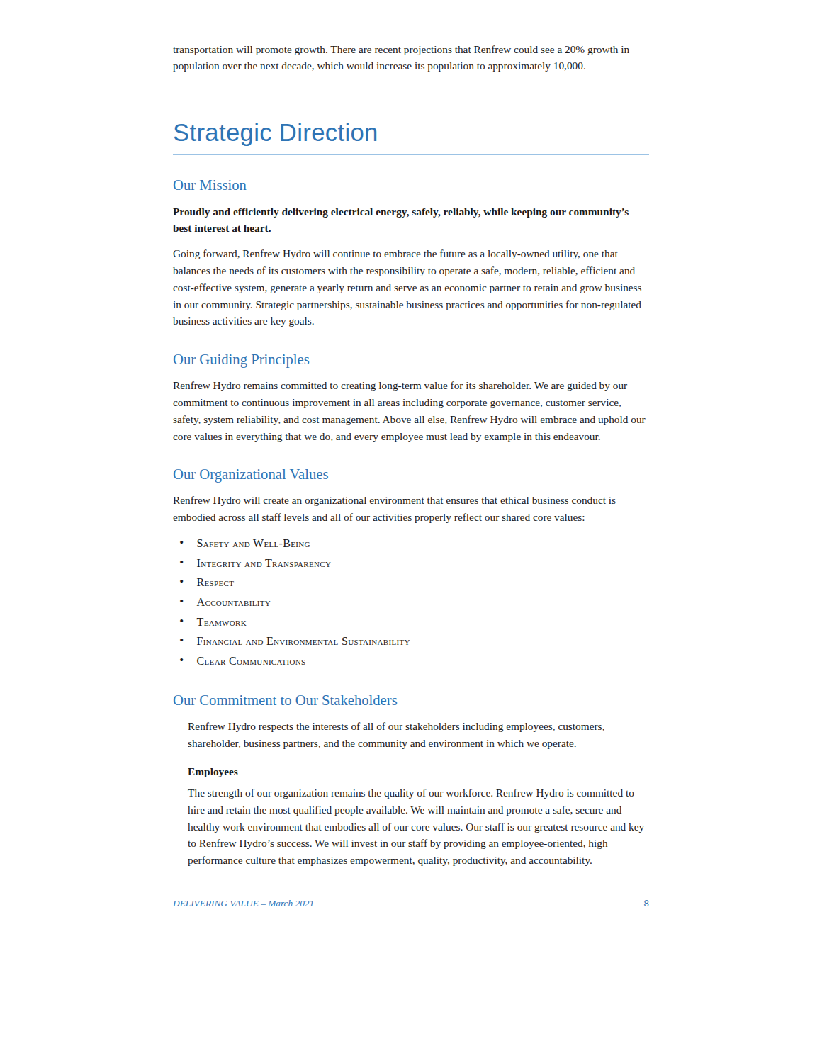transportation will promote growth. There are recent projections that Renfrew could see a 20% growth in population over the next decade, which would increase its population to approximately 10,000.
Strategic Direction
Our Mission
Proudly and efficiently delivering electrical energy, safely, reliably, while keeping our community’s best interest at heart.
Going forward, Renfrew Hydro will continue to embrace the future as a locally-owned utility, one that balances the needs of its customers with the responsibility to operate a safe, modern, reliable, efficient and cost-effective system, generate a yearly return and serve as an economic partner to retain and grow business in our community. Strategic partnerships, sustainable business practices and opportunities for non-regulated business activities are key goals.
Our Guiding Principles
Renfrew Hydro remains committed to creating long-term value for its shareholder. We are guided by our commitment to continuous improvement in all areas including corporate governance, customer service, safety, system reliability, and cost management. Above all else, Renfrew Hydro will embrace and uphold our core values in everything that we do, and every employee must lead by example in this endeavour.
Our Organizational Values
Renfrew Hydro will create an organizational environment that ensures that ethical business conduct is embodied across all staff levels and all of our activities properly reflect our shared core values:
Safety and Well-Being
Integrity and Transparency
Respect
Accountability
Teamwork
Financial and Environmental Sustainability
Clear Communications
Our Commitment to Our Stakeholders
Renfrew Hydro respects the interests of all of our stakeholders including employees, customers, shareholder, business partners, and the community and environment in which we operate.
Employees
The strength of our organization remains the quality of our workforce. Renfrew Hydro is committed to hire and retain the most qualified people available. We will maintain and promote a safe, secure and healthy work environment that embodies all of our core values. Our staff is our greatest resource and key to Renfrew Hydro’s success. We will invest in our staff by providing an employee-oriented, high performance culture that emphasizes empowerment, quality, productivity, and accountability.
DELIVERING VALUE – March 2021 8